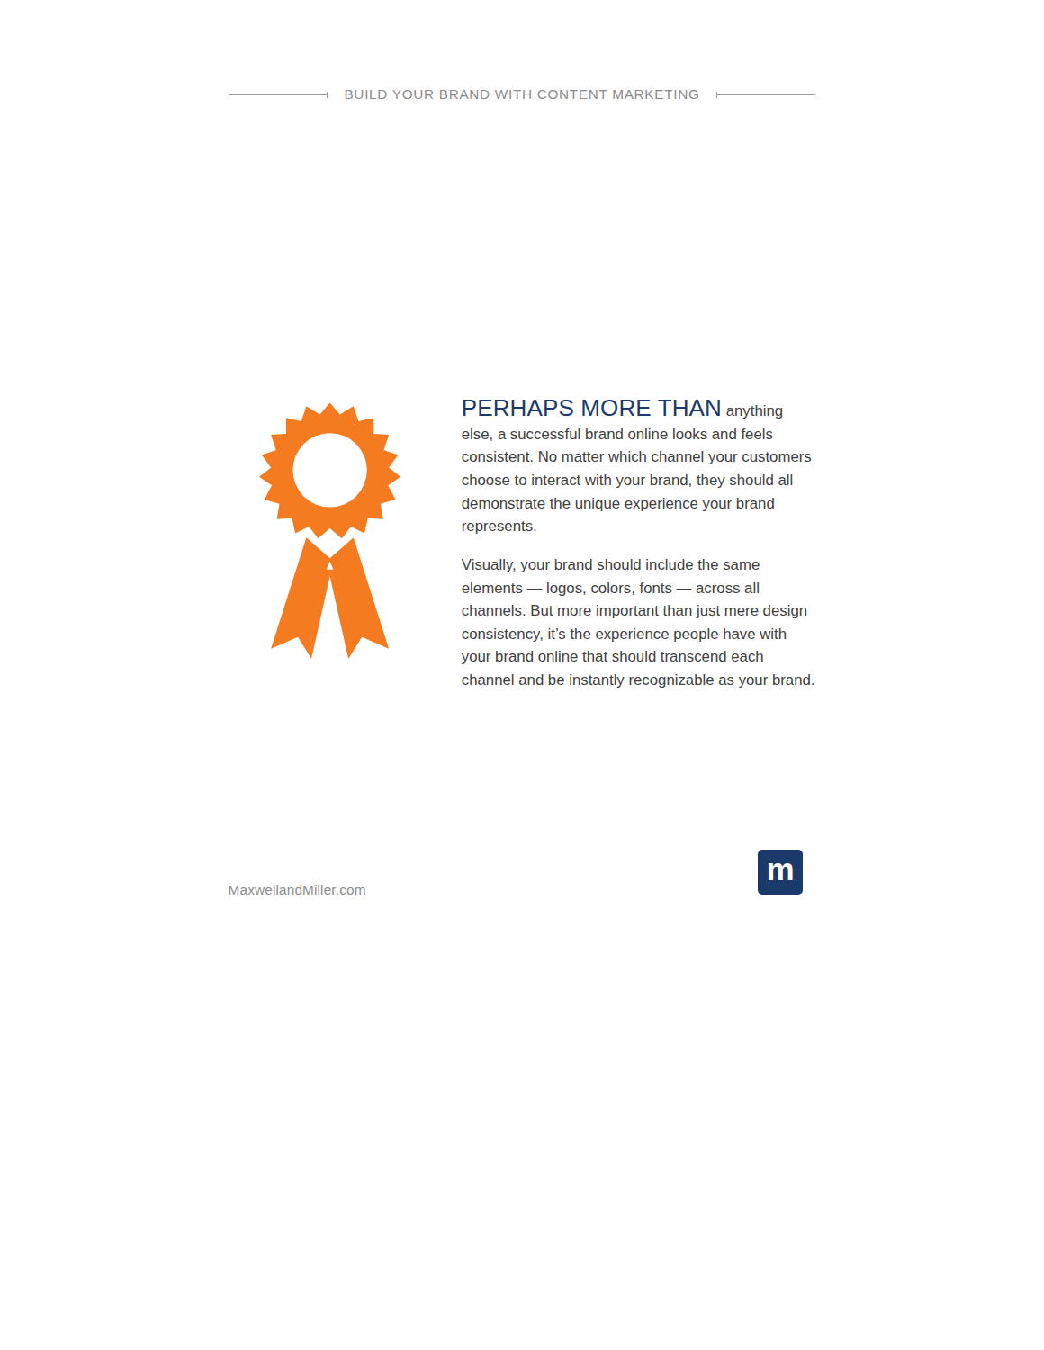Build Your Brand With Content Marketing
PERHAPS MORE THAN anything else, a successful brand online looks and feels consistent. No matter which channel your customers choose to interact with your brand, they should all demonstrate the unique experience your brand represents.
Visually, your brand should include the same elements — logos, colors, fonts — across all channels. But more important than just mere design consistency, it’s the experience people have with your brand online that should transcend each channel and be instantly recognizable as your brand.
MaxwellandMiller.com
m